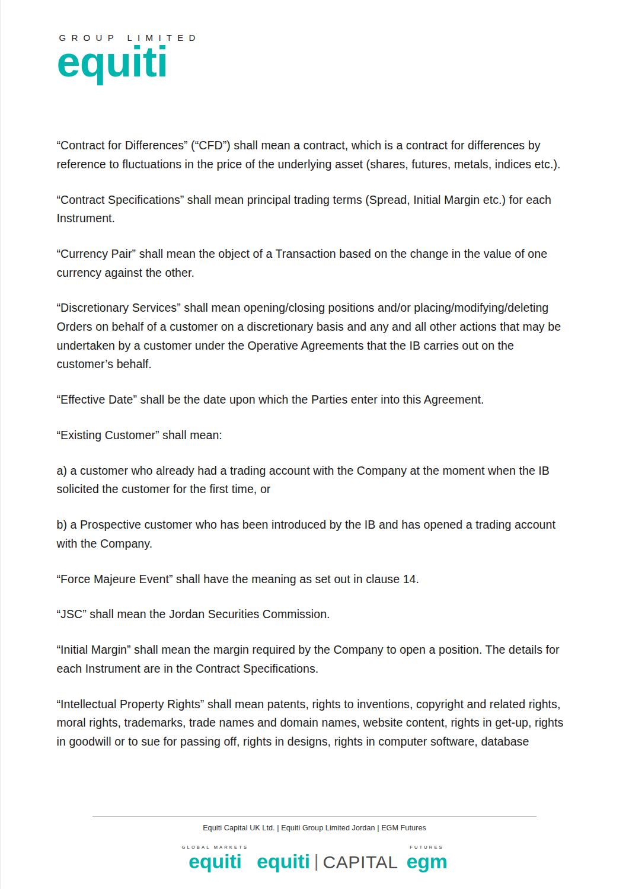Group Limited
equiti
“Contract for Differences” (“CFD”) shall mean a contract, which is a contract for differences by reference to fluctuations in the price of the underlying asset (shares, futures, metals, indices etc.).
“Contract Specifications” shall mean principal trading terms (Spread, Initial Margin etc.) for each Instrument.
“Currency Pair” shall mean the object of a Transaction based on the change in the value of one currency against the other.
“Discretionary Services” shall mean opening/closing positions and/or placing/modifying/deleting Orders on behalf of a customer on a discretionary basis and any and all other actions that may be undertaken by a customer under the Operative Agreements that the IB carries out on the customer’s behalf.
“Effective Date” shall be the date upon which the Parties enter into this Agreement.
“Existing Customer” shall mean:
a) a customer who already had a trading account with the Company at the moment when the IB solicited the customer for the first time, or
b) a Prospective customer who has been introduced by the IB and has opened a trading account with the Company.
“Force Majeure Event” shall have the meaning as set out in clause 14.
“JSC” shall mean the Jordan Securities Commission.
“Initial Margin” shall mean the margin required by the Company to open a position. The details for each Instrument are in the Contract Specifications.
“Intellectual Property Rights” shall mean patents, rights to inventions, copyright and related rights, moral rights, trademarks, trade names and domain names, website content, rights in get-up, rights in goodwill or to sue for passing off, rights in designs, rights in computer software, database
Equiti Capital UK Ltd. | Equiti Group Limited Jordan | EGM Futures
Global Markets equiti
equiti | Capital
Futures egm